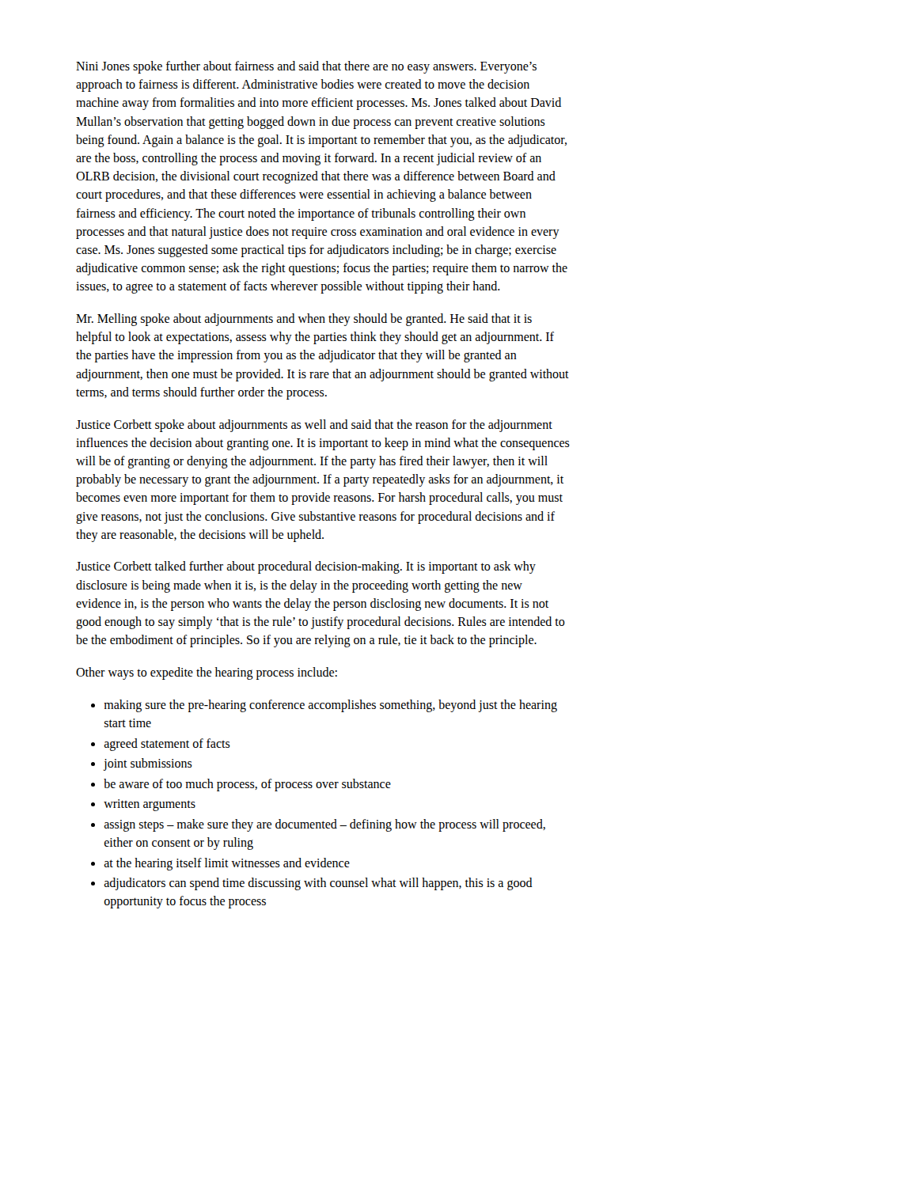Nini Jones spoke further about fairness and said that there are no easy answers. Everyone’s approach to fairness is different. Administrative bodies were created to move the decision machine away from formalities and into more efficient processes. Ms. Jones talked about David Mullan’s observation that getting bogged down in due process can prevent creative solutions being found. Again a balance is the goal. It is important to remember that you, as the adjudicator, are the boss, controlling the process and moving it forward. In a recent judicial review of an OLRB decision, the divisional court recognized that there was a difference between Board and court procedures, and that these differences were essential in achieving a balance between fairness and efficiency. The court noted the importance of tribunals controlling their own processes and that natural justice does not require cross examination and oral evidence in every case. Ms. Jones suggested some practical tips for adjudicators including; be in charge; exercise adjudicative common sense; ask the right questions; focus the parties; require them to narrow the issues, to agree to a statement of facts wherever possible without tipping their hand.
Mr. Melling spoke about adjournments and when they should be granted. He said that it is helpful to look at expectations, assess why the parties think they should get an adjournment. If the parties have the impression from you as the adjudicator that they will be granted an adjournment, then one must be provided. It is rare that an adjournment should be granted without terms, and terms should further order the process.
Justice Corbett spoke about adjournments as well and said that the reason for the adjournment influences the decision about granting one. It is important to keep in mind what the consequences will be of granting or denying the adjournment. If the party has fired their lawyer, then it will probably be necessary to grant the adjournment. If a party repeatedly asks for an adjournment, it becomes even more important for them to provide reasons. For harsh procedural calls, you must give reasons, not just the conclusions. Give substantive reasons for procedural decisions and if they are reasonable, the decisions will be upheld.
Justice Corbett talked further about procedural decision-making. It is important to ask why disclosure is being made when it is, is the delay in the proceeding worth getting the new evidence in, is the person who wants the delay the person disclosing new documents. It is not good enough to say simply ‘that is the rule’ to justify procedural decisions. Rules are intended to be the embodiment of principles. So if you are relying on a rule, tie it back to the principle.
Other ways to expedite the hearing process include:
making sure the pre-hearing conference accomplishes something, beyond just the hearing start time
agreed statement of facts
joint submissions
be aware of too much process, of process over substance
written arguments
assign steps – make sure they are documented – defining how the process will proceed, either on consent or by ruling
at the hearing itself limit witnesses and evidence
adjudicators can spend time discussing with counsel what will happen, this is a good opportunity to focus the process